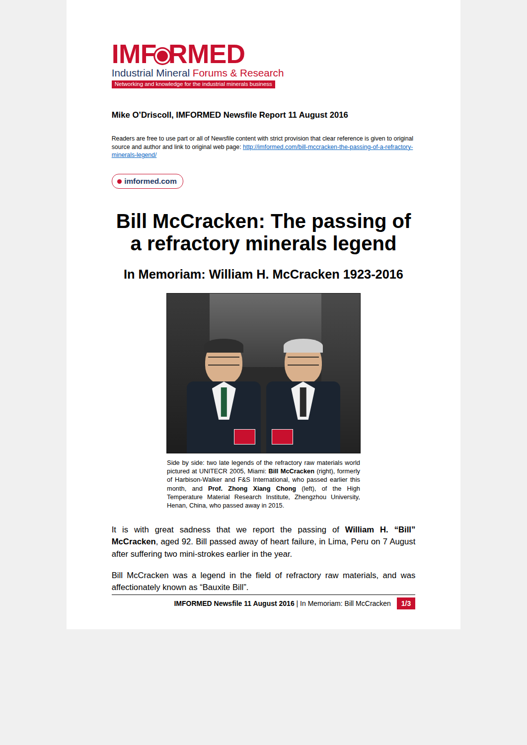IMF RMED
Industrial Mineral Forums & Research
Networking and knowledge for the industrial minerals business
Mike O’Driscoll, IMFORMED Newsfile Report 11 August 2016
Readers are free to use part or all of Newsfile content with strict provision that clear reference is given to original source and author and link to original web page: http://imformed.com/bill-mccracken-the-passing-of-a-refractory-minerals-legend/
imformed.com
Bill McCracken: The passing of a refractory minerals legend
In Memoriam: William H. McCracken 1923-2016
Side by side: two late legends of the refractory raw materials world pictured at UNITECR 2005, Miami: Bill McCracken (right), formerly of Harbison-Walker and F&S International, who passed earlier this month, and Prof. Zhong Xiang Chong (left), of the High Temperature Material Research Institute, Zhengzhou University, Henan, China, who passed away in 2015.
It is with great sadness that we report the passing of William H. “Bill” McCracken, aged 92. Bill passed away of heart failure, in Lima, Peru on 7 August after suffering two mini-strokes earlier in the year.
Bill McCracken was a legend in the field of refractory raw materials, and was affectionately known as “Bauxite Bill”.
IMFORMED Newsfile 11 August 2016 | In Memoriam: Bill McCracken 1/3